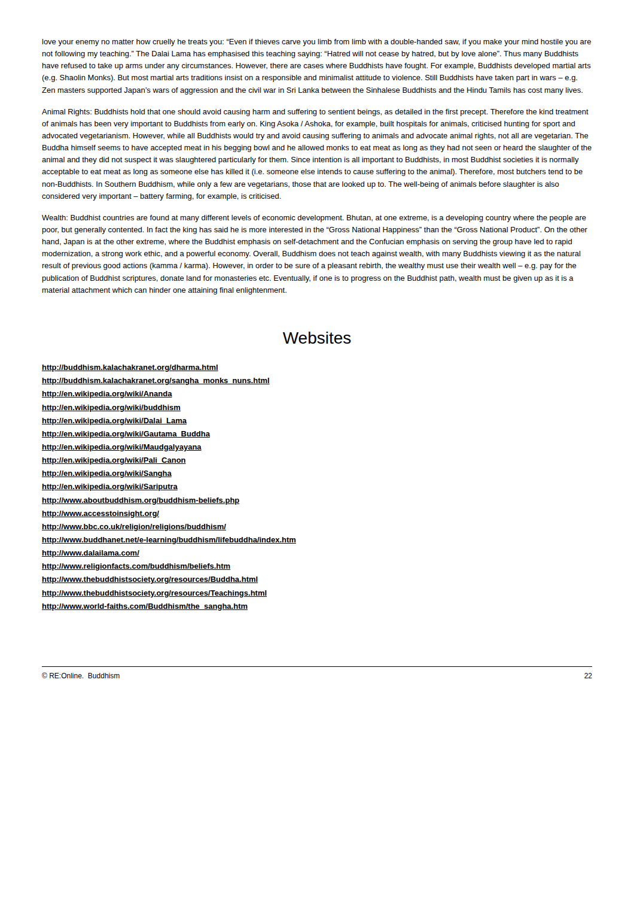love your enemy no matter how cruelly he treats you: “Even if thieves carve you limb from limb with a double-handed saw, if you make your mind hostile you are not following my teaching.” The Dalai Lama has emphasised this teaching saying: “Hatred will not cease by hatred, but by love alone”. Thus many Buddhists have refused to take up arms under any circumstances. However, there are cases where Buddhists have fought. For example, Buddhists developed martial arts (e.g. Shaolin Monks). But most martial arts traditions insist on a responsible and minimalist attitude to violence. Still Buddhists have taken part in wars – e.g. Zen masters supported Japan’s wars of aggression and the civil war in Sri Lanka between the Sinhalese Buddhists and the Hindu Tamils has cost many lives.
Animal Rights: Buddhists hold that one should avoid causing harm and suffering to sentient beings, as detailed in the first precept. Therefore the kind treatment of animals has been very important to Buddhists from early on. King Asoka / Ashoka, for example, built hospitals for animals, criticised hunting for sport and advocated vegetarianism. However, while all Buddhists would try and avoid causing suffering to animals and advocate animal rights, not all are vegetarian. The Buddha himself seems to have accepted meat in his begging bowl and he allowed monks to eat meat as long as they had not seen or heard the slaughter of the animal and they did not suspect it was slaughtered particularly for them. Since intention is all important to Buddhists, in most Buddhist societies it is normally acceptable to eat meat as long as someone else has killed it (i.e. someone else intends to cause suffering to the animal). Therefore, most butchers tend to be non-Buddhists. In Southern Buddhism, while only a few are vegetarians, those that are looked up to. The well-being of animals before slaughter is also considered very important – battery farming, for example, is criticised.
Wealth: Buddhist countries are found at many different levels of economic development. Bhutan, at one extreme, is a developing country where the people are poor, but generally contented. In fact the king has said he is more interested in the “Gross National Happiness” than the “Gross National Product”. On the other hand, Japan is at the other extreme, where the Buddhist emphasis on self-detachment and the Confucian emphasis on serving the group have led to rapid modernization, a strong work ethic, and a powerful economy. Overall, Buddhism does not teach against wealth, with many Buddhists viewing it as the natural result of previous good actions (kamma / karma). However, in order to be sure of a pleasant rebirth, the wealthy must use their wealth well – e.g. pay for the publication of Buddhist scriptures, donate land for monasteries etc. Eventually, if one is to progress on the Buddhist path, wealth must be given up as it is a material attachment which can hinder one attaining final enlightenment.
Websites
http://buddhism.kalachakranet.org/dharma.html
http://buddhism.kalachakranet.org/sangha_monks_nuns.html
http://en.wikipedia.org/wiki/Ananda
http://en.wikipedia.org/wiki/buddhism
http://en.wikipedia.org/wiki/Dalai_Lama
http://en.wikipedia.org/wiki/Gautama_Buddha
http://en.wikipedia.org/wiki/Maudgalyayana
http://en.wikipedia.org/wiki/Pali_Canon
http://en.wikipedia.org/wiki/Sangha
http://en.wikipedia.org/wiki/Sariputra
http://www.aboutbuddhism.org/buddhism-beliefs.php
http://www.accesstoinsight.org/
http://www.bbc.co.uk/religion/religions/buddhism/
http://www.buddhanet.net/e-learning/buddhism/lifebuddha/index.htm
http://www.dalailama.com/
http://www.religionfacts.com/buddhism/beliefs.htm
http://www.thebuddhistsociety.org/resources/Buddha.html
http://www.thebuddhistsociety.org/resources/Teachings.html
http://www.world-faiths.com/Buddhism/the_sangha.htm
© RE:Online. Buddhism 22